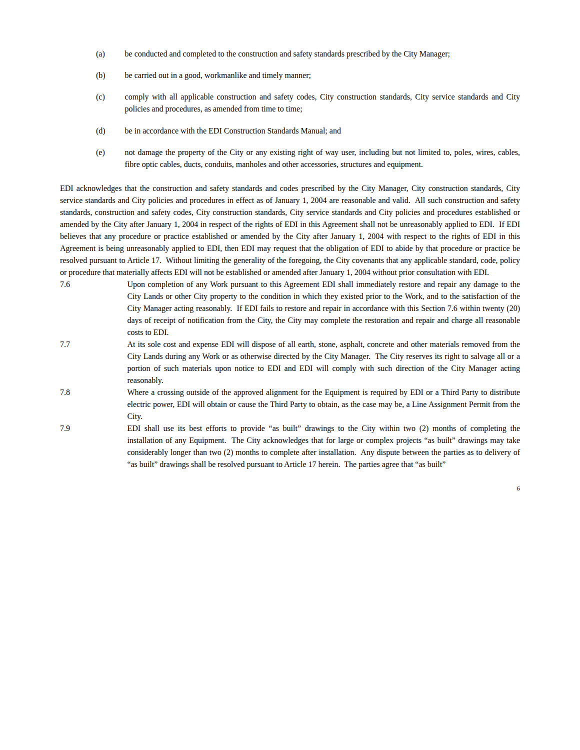(a) be conducted and completed to the construction and safety standards prescribed by the City Manager;
(b) be carried out in a good, workmanlike and timely manner;
(c) comply with all applicable construction and safety codes, City construction standards, City service standards and City policies and procedures, as amended from time to time;
(d) be in accordance with the EDI Construction Standards Manual; and
(e) not damage the property of the City or any existing right of way user, including but not limited to, poles, wires, cables, fibre optic cables, ducts, conduits, manholes and other accessories, structures and equipment.
EDI acknowledges that the construction and safety standards and codes prescribed by the City Manager, City construction standards, City service standards and City policies and procedures in effect as of January 1, 2004 are reasonable and valid. All such construction and safety standards, construction and safety codes, City construction standards, City service standards and City policies and procedures established or amended by the City after January 1, 2004 in respect of the rights of EDI in this Agreement shall not be unreasonably applied to EDI. If EDI believes that any procedure or practice established or amended by the City after January 1, 2004 with respect to the rights of EDI in this Agreement is being unreasonably applied to EDI, then EDI may request that the obligation of EDI to abide by that procedure or practice be resolved pursuant to Article 17. Without limiting the generality of the foregoing, the City covenants that any applicable standard, code, policy or procedure that materially affects EDI will not be established or amended after January 1, 2004 without prior consultation with EDI.
7.6 Upon completion of any Work pursuant to this Agreement EDI shall immediately restore and repair any damage to the City Lands or other City property to the condition in which they existed prior to the Work, and to the satisfaction of the City Manager acting reasonably. If EDI fails to restore and repair in accordance with this Section 7.6 within twenty (20) days of receipt of notification from the City, the City may complete the restoration and repair and charge all reasonable costs to EDI.
7.7 At its sole cost and expense EDI will dispose of all earth, stone, asphalt, concrete and other materials removed from the City Lands during any Work or as otherwise directed by the City Manager. The City reserves its right to salvage all or a portion of such materials upon notice to EDI and EDI will comply with such direction of the City Manager acting reasonably.
7.8 Where a crossing outside of the approved alignment for the Equipment is required by EDI or a Third Party to distribute electric power, EDI will obtain or cause the Third Party to obtain, as the case may be, a Line Assignment Permit from the City.
7.9 EDI shall use its best efforts to provide “as built” drawings to the City within two (2) months of completing the installation of any Equipment. The City acknowledges that for large or complex projects “as built” drawings may take considerably longer than two (2) months to complete after installation. Any dispute between the parties as to delivery of “as built” drawings shall be resolved pursuant to Article 17 herein. The parties agree that “as built”
6